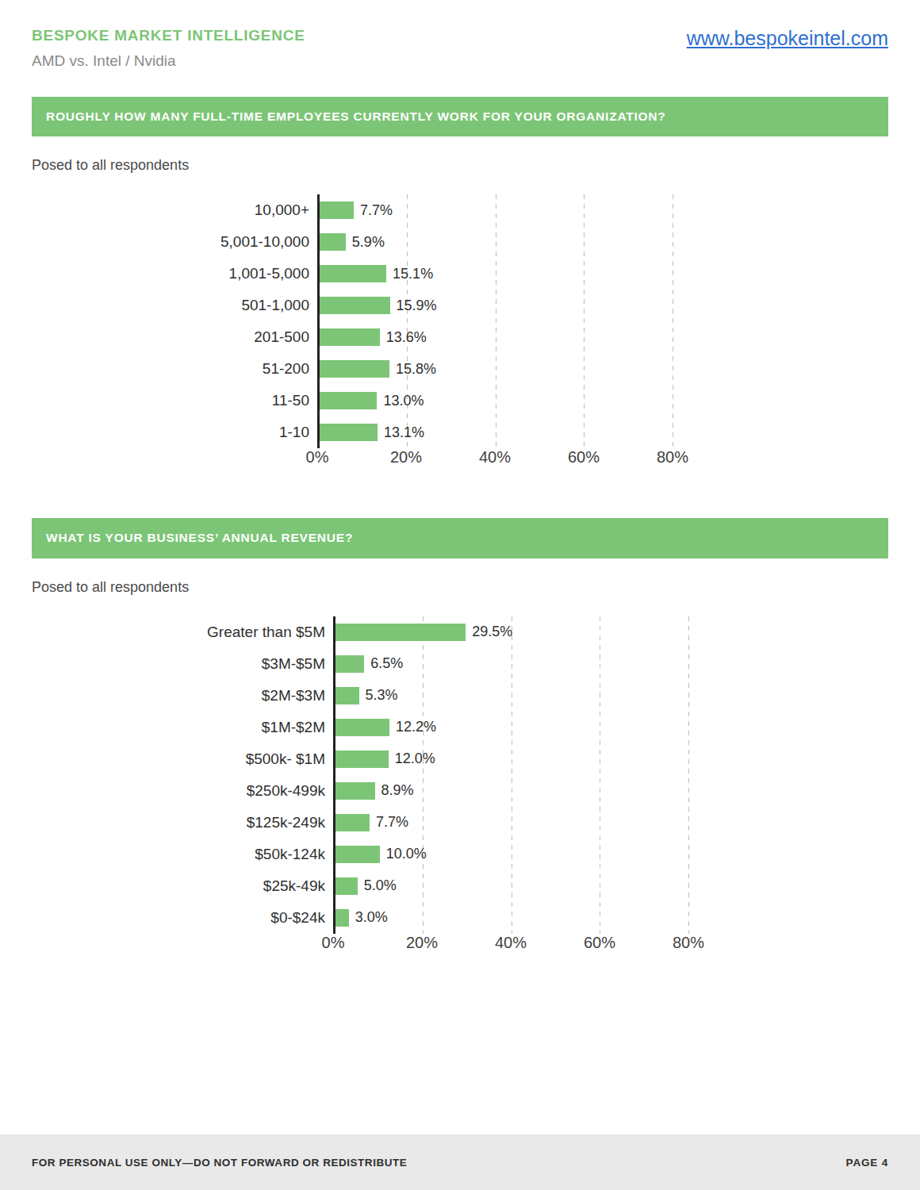Bespoke Market Intelligence
AMD vs. Intel / Nvidia
www.bespokeintel.com
Roughly how many full-time employees currently work for your organization?
Posed to all respondents
10,000+
5,001-10,000
1,001-5,000
501-1,000
201-500
51-200
11-50
1-10
7.7%
5.9%
15.1%
15.9%
13.6%
15.8%
13.0%
13.1%
0% 20% 40% 60% 80%
What is your business’ annual revenue?
Posed to all respondents
Greater than $5M
$3M-$5M
$2M-$3M
$1M-$2M
$500k- $1M
$250k-499k
$125k-249k
$50k-124k
$25k-49k
$0-$24k
29.5%
6.5%
5.3%
12.2%
12.0%
8.9%
7.7%
10.0%
5.0%
3.0%
0% 20% 40% 60% 80%
For personal use only—do not forward or redistribute
PAGE 4